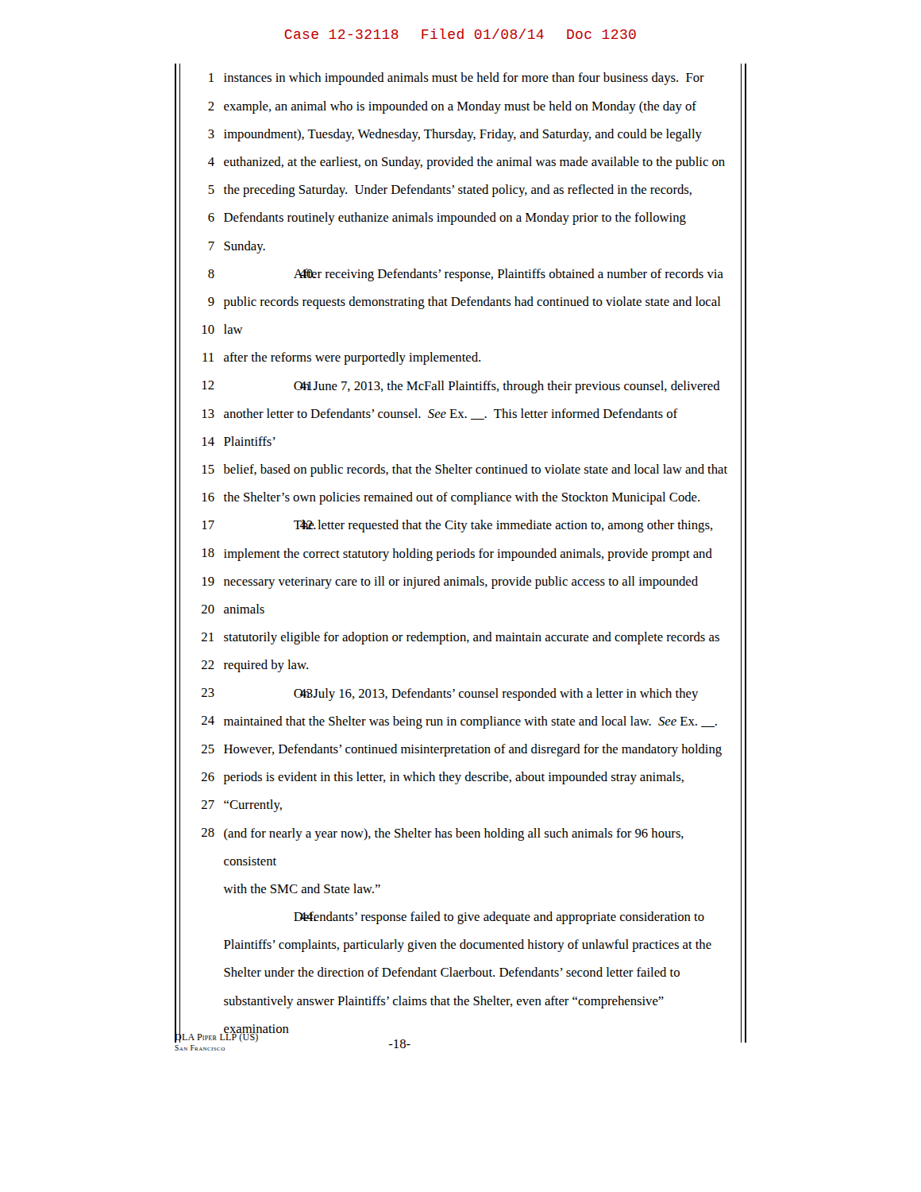Case 12-32118 Filed 01/08/14 Doc 1230
1
2
3
4
5
6
7
8
9
10
11
12
13
14
15
16
17
18
19
20
21
22
23
24
25
26
27
28
instances in which impounded animals must be held for more than four business days. For
example, an animal who is impounded on a Monday must be held on Monday (the day of
impoundment), Tuesday, Wednesday, Thursday, Friday, and Saturday, and could be legally
euthanized, at the earliest, on Sunday, provided the animal was made available to the public on
the preceding Saturday. Under Defendants’ stated policy, and as reflected in the records,
Defendants routinely euthanize animals impounded on a Monday prior to the following Sunday.
40. After receiving Defendants’ response, Plaintiffs obtained a number of records via
public records requests demonstrating that Defendants had continued to violate state and local law
after the reforms were purportedly implemented.
41. On June 7, 2013, the McFall Plaintiffs, through their previous counsel, delivered
another letter to Defendants’ counsel. See Ex. __. This letter informed Defendants of Plaintiffs’
belief, based on public records, that the Shelter continued to violate state and local law and that
the Shelter’s own policies remained out of compliance with the Stockton Municipal Code.
42. The letter requested that the City take immediate action to, among other things,
implement the correct statutory holding periods for impounded animals, provide prompt and
necessary veterinary care to ill or injured animals, provide public access to all impounded animals
statutorily eligible for adoption or redemption, and maintain accurate and complete records as
required by law.
43. On July 16, 2013, Defendants’ counsel responded with a letter in which they
maintained that the Shelter was being run in compliance with state and local law. See Ex. __.
However, Defendants’ continued misinterpretation of and disregard for the mandatory holding
periods is evident in this letter, in which they describe, about impounded stray animals, “Currently,
(and for nearly a year now), the Shelter has been holding all such animals for 96 hours, consistent
with the SMC and State law.”
44. Defendants’ response failed to give adequate and appropriate consideration to
Plaintiffs’ complaints, particularly given the documented history of unlawful practices at the
Shelter under the direction of Defendant Claerbout. Defendants’ second letter failed to
substantively answer Plaintiffs’ claims that the Shelter, even after “comprehensive” examination
DLA Piper LLP (US) San Francisco
-18-